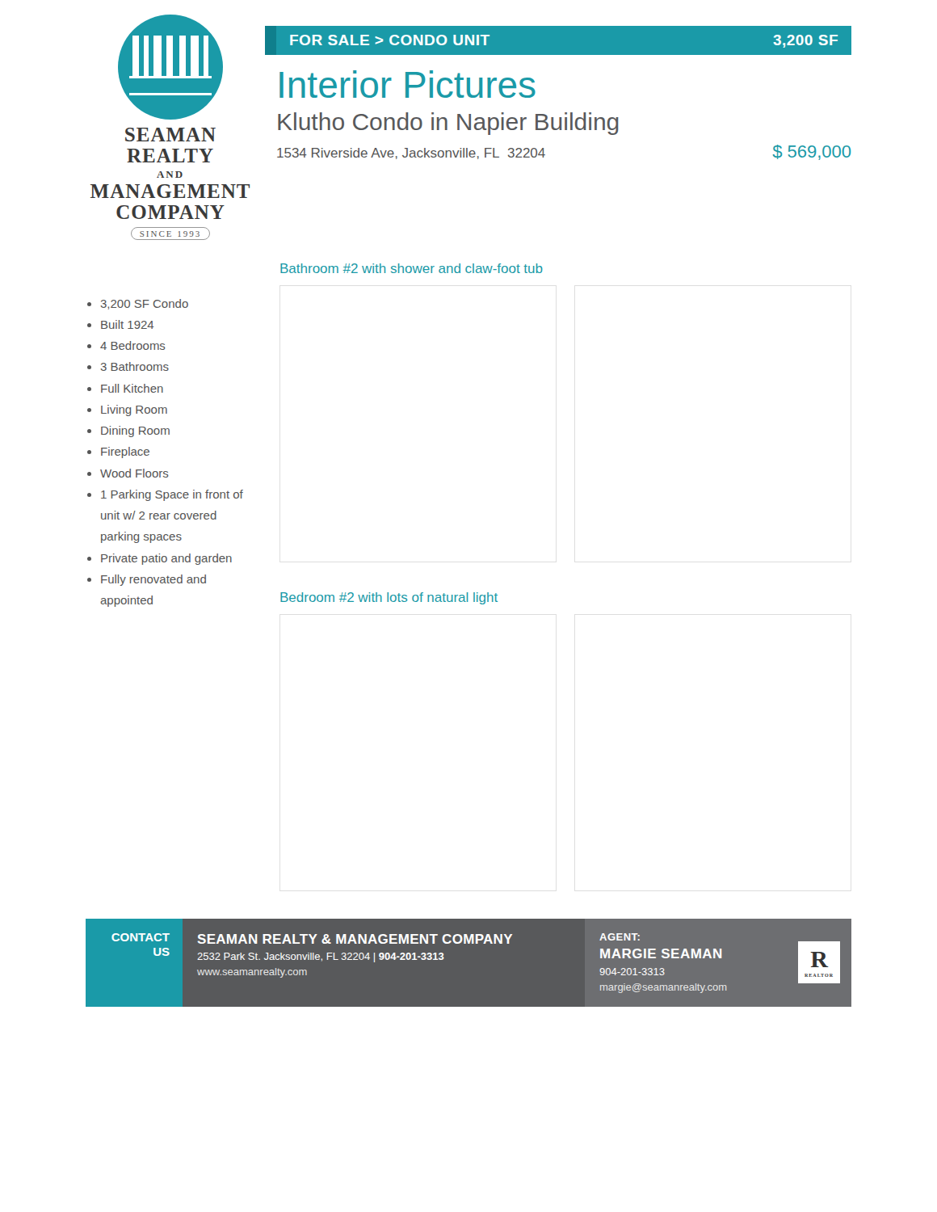SEAMAN
REALTY AND MANAGEMENT
COMPANY
SINCE 1993
FOR SALE > CONDO UNIT 3,200 SF
Interior Pictures
Klutho Condo in Napier Building
1534 Riverside Ave, Jacksonville, FL 32204 $ 569,000
3,200 SF Condo
Built 1924
4 Bedrooms
3 Bathrooms
Full Kitchen
Living Room
Dining Room
Fireplace
Wood Floors
1 Parking Space in front of unit w/ 2 rear covered parking spaces
Private patio and garden
Fully renovated and appointed
Bathroom #2 with shower and claw-foot tub
Bedroom #2 with lots of natural light
CONTACT
US
SEAMAN REALTY & MANAGEMENT COMPANY
2532 Park St. Jacksonville, FL 32204 | 904-201-3313
www.seamanrealty.com
AGENT:
MARGIE SEAMAN
904-201-3313
margie@seamanrealty.com
R REALTOR